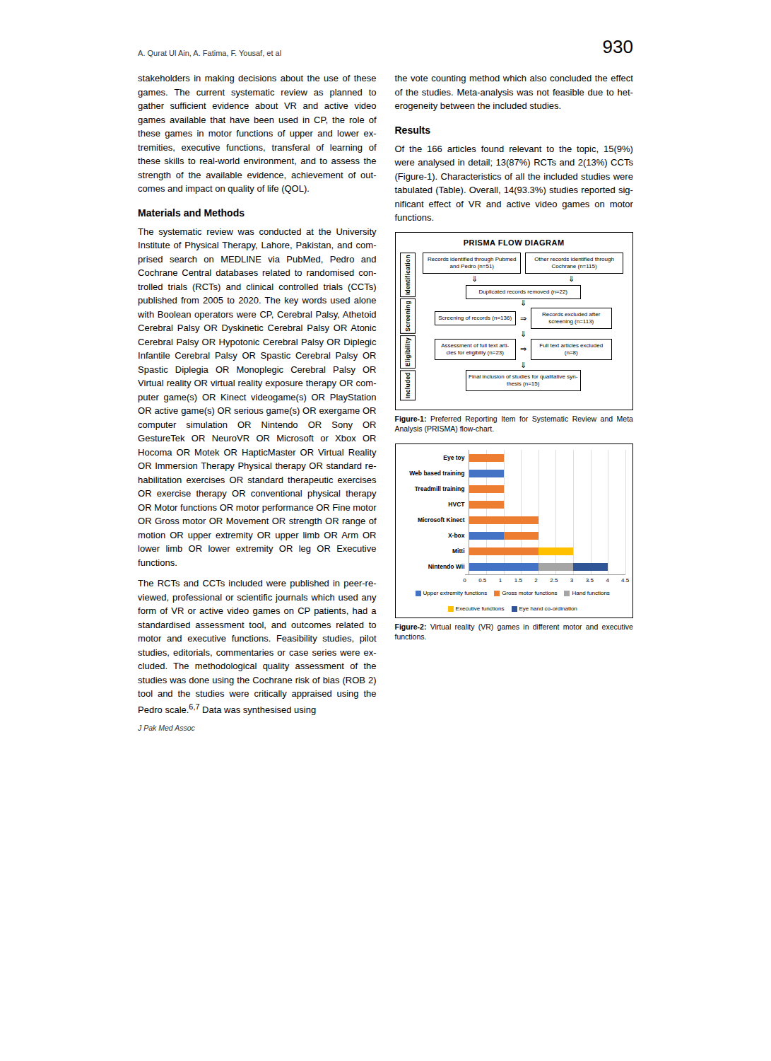A. Qurat Ul Ain, A. Fatima, F. Yousaf, et al
930
stakeholders in making decisions about the use of these games. The current systematic review as planned to gather sufficient evidence about VR and active video games available that have been used in CP, the role of these games in motor functions of upper and lower extremities, executive functions, transferal of learning of these skills to real-world environment, and to assess the strength of the available evidence, achievement of outcomes and impact on quality of life (QOL).
Materials and Methods
The systematic review was conducted at the University Institute of Physical Therapy, Lahore, Pakistan, and comprised search on MEDLINE via PubMed, Pedro and Cochrane Central databases related to randomised controlled trials (RCTs) and clinical controlled trials (CCTs) published from 2005 to 2020. The key words used alone with Boolean operators were CP, Cerebral Palsy, Athetoid Cerebral Palsy OR Dyskinetic Cerebral Palsy OR Atonic Cerebral Palsy OR Hypotonic Cerebral Palsy OR Diplegic Infantile Cerebral Palsy OR Spastic Cerebral Palsy OR Spastic Diplegia OR Monoplegic Cerebral Palsy OR Virtual reality OR virtual reality exposure therapy OR computer game(s) OR Kinect videogame(s) OR PlayStation OR active game(s) OR serious game(s) OR exergame OR computer simulation OR Nintendo OR Sony OR GestureTek OR NeuroVR OR Microsoft or Xbox OR Hocoma OR Motek OR HapticMaster OR Virtual Reality OR Immersion Therapy Physical therapy OR standard rehabilitation exercises OR standard therapeutic exercises OR exercise therapy OR conventional physical therapy OR Motor functions OR motor performance OR Fine motor OR Gross motor OR Movement OR strength OR range of motion OR upper extremity OR upper limb OR Arm OR lower limb OR lower extremity OR leg OR Executive functions.
The RCTs and CCTs included were published in peer-reviewed, professional or scientific journals which used any form of VR or active video games on CP patients, had a standardised assessment tool, and outcomes related to motor and executive functions. Feasibility studies, pilot studies, editorials, commentaries or case series were excluded. The methodological quality assessment of the studies was done using the Cochrane risk of bias (ROB 2) tool and the studies were critically appraised using the Pedro scale.6,7 Data was synthesised using
the vote counting method which also concluded the effect of the studies. Meta-analysis was not feasible due to heterogeneity between the included studies.
Results
Of the 166 articles found relevant to the topic, 15(9%) were analysed in detail; 13(87%) RCTs and 2(13%) CCTs (Figure-1). Characteristics of all the included studies were tabulated (Table). Overall, 14(93.3%) studies reported significant effect of VR and active video games on motor functions.
PRISMA FLOW DIAGRAM
Identification
Screening
Eligibility
Included
Records identified through Pubmed and Pedro (n=51)
Other records identified through Cochrane (n=115)
⇓
⇓
Duplicated records removed (n=22)
⇓
Screening of records (n=136)
⇒
Records excluded after screening (n=113)
⇓
Assessment of full text articles for eligibiliy (n=23)
⇒
Full text articles excluded (n=8)
⇓
Final inclusion of studies for qualitative synthesis (n=15)
Figure-1: Preferred Reporting Item for Systematic Review and Meta Analysis (PRISMA) flow-chart.
Eye toy
Web based training
Treadmill training
HVCT
Microsoft Kinect
X-box
Mitti
Nintendo Wii
0 0.5 1 1.5 2 2.5 3 3.5 4 4.5
Upper extremity functions Gross motor functions Hand functions Executive functions Eye hand co-ordination
Figure-2: Virtual reality (VR) games in different motor and executive functions.
J Pak Med Assoc